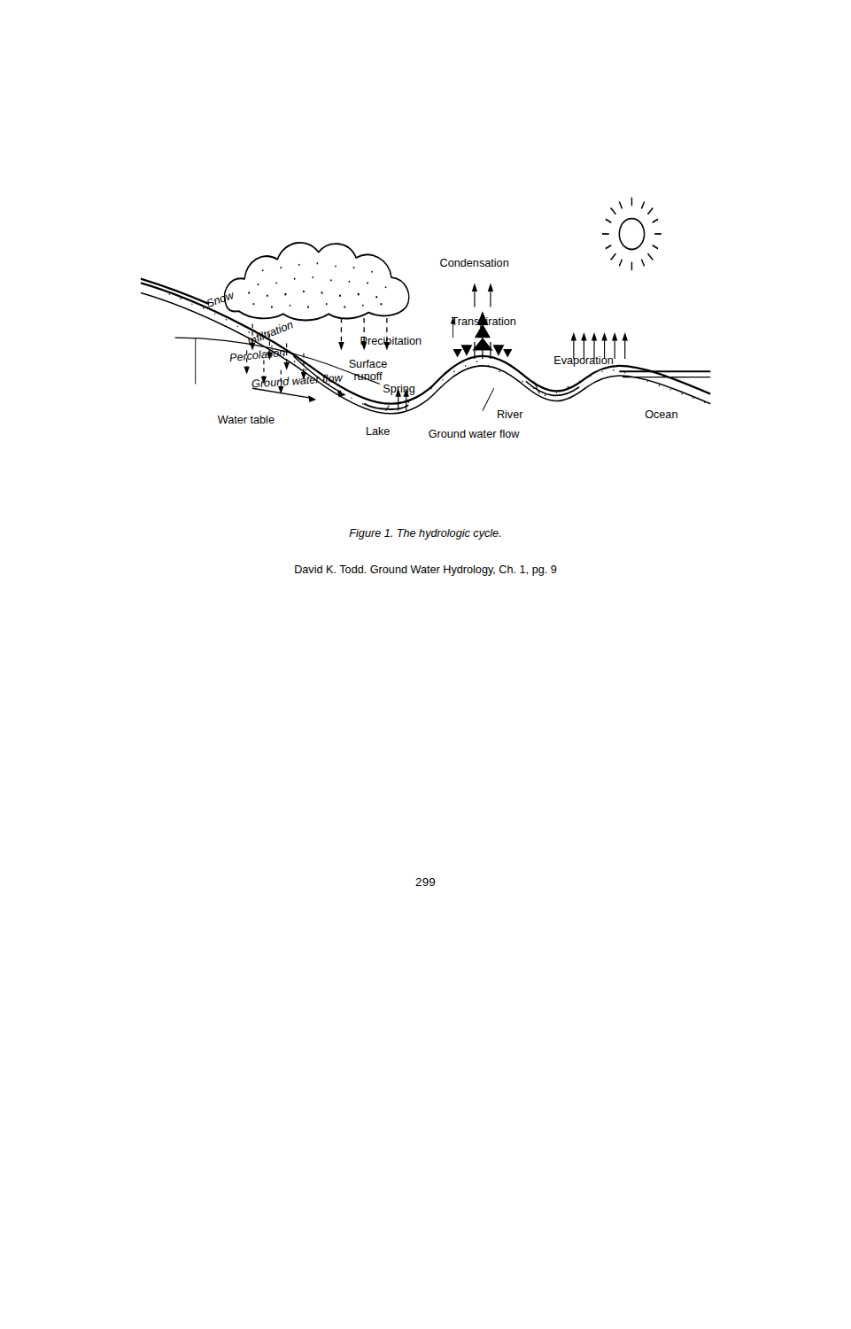Condensation Snow Infiltration Percolation Ground water flow Water table Precipitation Surface
runoff Spring Lake Transpiration River Ground water flow Evaporation Ocean
Figure 1. The hydrologic cycle.
David K. Todd. Ground Water Hydrology, Ch. 1, pg. 9
299